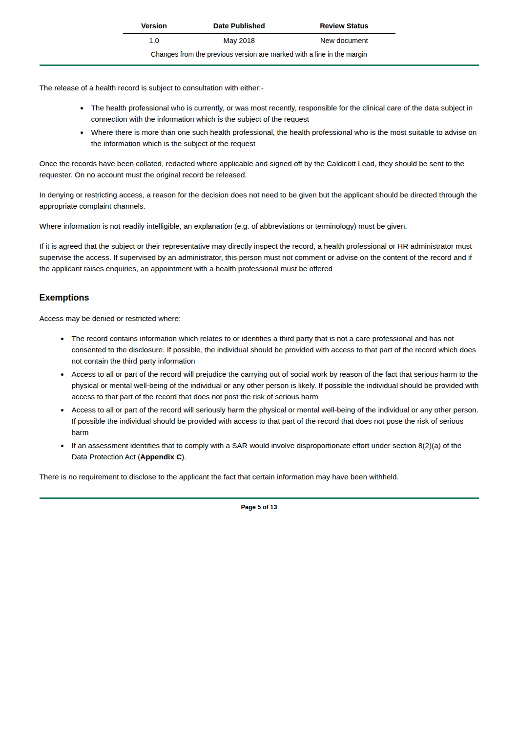| Version | Date Published | Review Status |
| --- | --- | --- |
| 1.0 | May 2018 | New document |
Changes from the previous version are marked with a line in the margin
The release of a health record is subject to consultation with either:-
The health professional who is currently, or was most recently, responsible for the clinical care of the data subject in connection with the information which is the subject of the request
Where there is more than one such health professional, the health professional who is the most suitable to advise on the information which is the subject of the request
Once the records have been collated, redacted where applicable and signed off by the Caldicott Lead, they should be sent to the requester. On no account must the original record be released.
In denying or restricting access, a reason for the decision does not need to be given but the applicant should be directed through the appropriate complaint channels.
Where information is not readily intelligible, an explanation (e.g. of abbreviations or terminology) must be given.
If it is agreed that the subject or their representative may directly inspect the record, a health professional or HR administrator must supervise the access. If supervised by an administrator, this person must not comment or advise on the content of the record and if the applicant raises enquiries, an appointment with a health professional must be offered
Exemptions
Access may be denied or restricted where:
The record contains information which relates to or identifies a third party that is not a care professional and has not consented to the disclosure. If possible, the individual should be provided with access to that part of the record which does not contain the third party information
Access to all or part of the record will prejudice the carrying out of social work by reason of the fact that serious harm to the physical or mental well-being of the individual or any other person is likely. If possible the individual should be provided with access to that part of the record that does not post the risk of serious harm
Access to all or part of the record will seriously harm the physical or mental well-being of the individual or any other person. If possible the individual should be provided with access to that part of the record that does not pose the risk of serious harm
If an assessment identifies that to comply with a SAR would involve disproportionate effort under section 8(2)(a) of the Data Protection Act (Appendix C).
There is no requirement to disclose to the applicant the fact that certain information may have been withheld.
Page 5 of 13